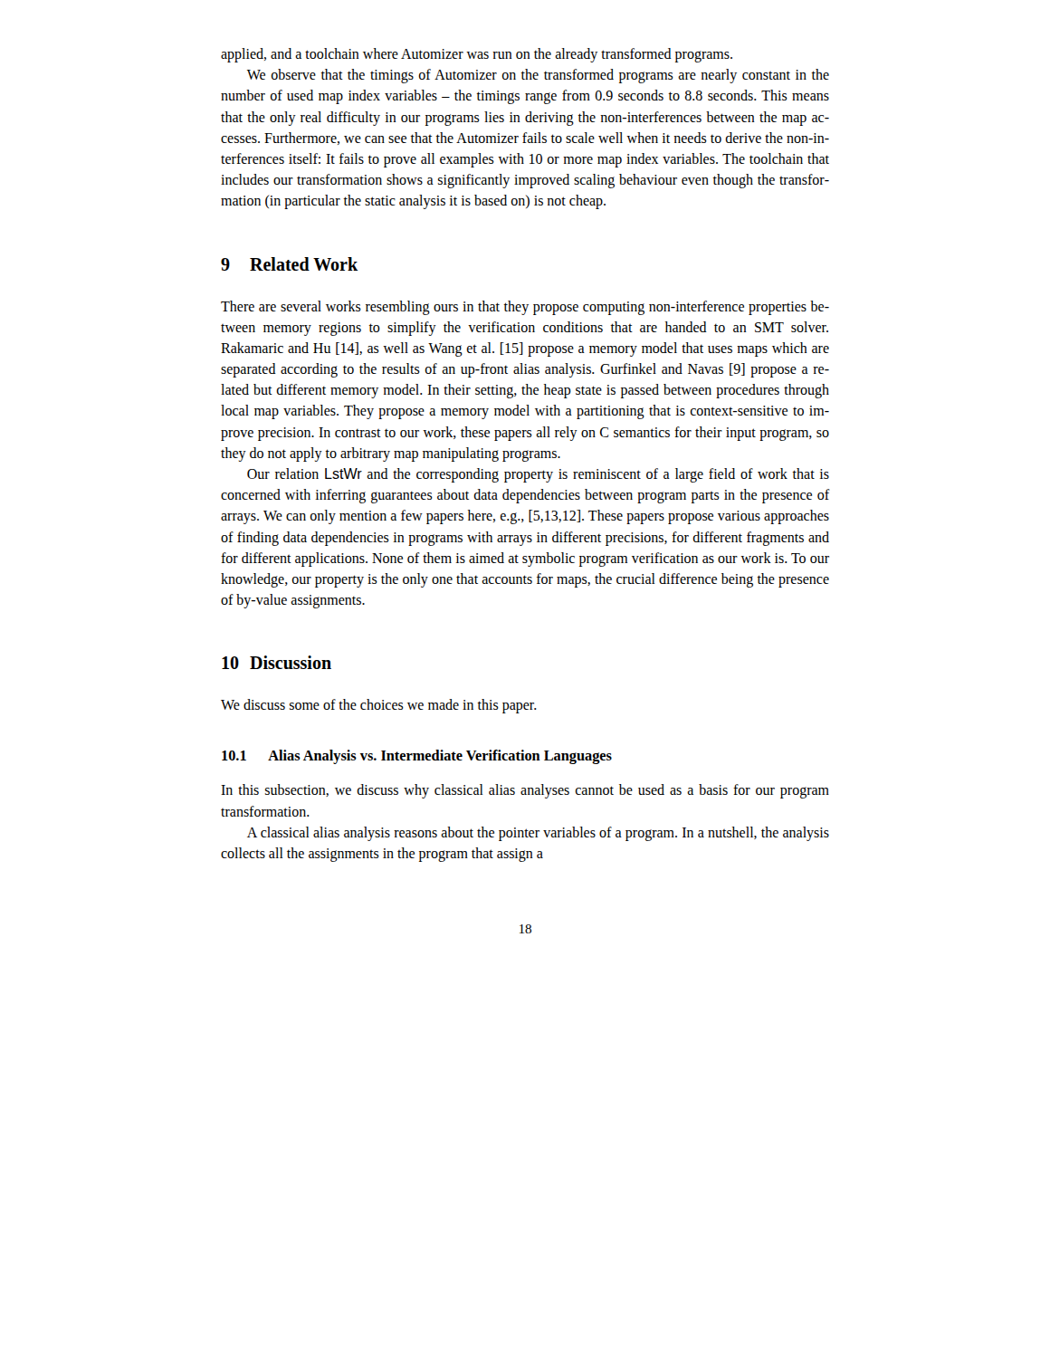applied, and a toolchain where Automizer was run on the already transformed programs.
We observe that the timings of Automizer on the transformed programs are nearly constant in the number of used map index variables – the timings range from 0.9 seconds to 8.8 seconds. This means that the only real difficulty in our programs lies in deriving the non-interferences between the map accesses. Furthermore, we can see that the Automizer fails to scale well when it needs to derive the non-interferences itself: It fails to prove all examples with 10 or more map index variables. The toolchain that includes our transformation shows a significantly improved scaling behaviour even though the transformation (in particular the static analysis it is based on) is not cheap.
9 Related Work
There are several works resembling ours in that they propose computing non-interference properties between memory regions to simplify the verification conditions that are handed to an SMT solver. Rakamaric and Hu [14], as well as Wang et al. [15] propose a memory model that uses maps which are separated according to the results of an up-front alias analysis. Gurfinkel and Navas [9] propose a related but different memory model. In their setting, the heap state is passed between procedures through local map variables. They propose a memory model with a partitioning that is context-sensitive to improve precision. In contrast to our work, these papers all rely on C semantics for their input program, so they do not apply to arbitrary map manipulating programs.
Our relation LstWr and the corresponding property is reminiscent of a large field of work that is concerned with inferring guarantees about data dependencies between program parts in the presence of arrays. We can only mention a few papers here, e.g., [5,13,12]. These papers propose various approaches of finding data dependencies in programs with arrays in different precisions, for different fragments and for different applications. None of them is aimed at symbolic program verification as our work is. To our knowledge, our property is the only one that accounts for maps, the crucial difference being the presence of by-value assignments.
10 Discussion
We discuss some of the choices we made in this paper.
10.1 Alias Analysis vs. Intermediate Verification Languages
In this subsection, we discuss why classical alias analyses cannot be used as a basis for our program transformation.
A classical alias analysis reasons about the pointer variables of a program. In a nutshell, the analysis collects all the assignments in the program that assign a
18